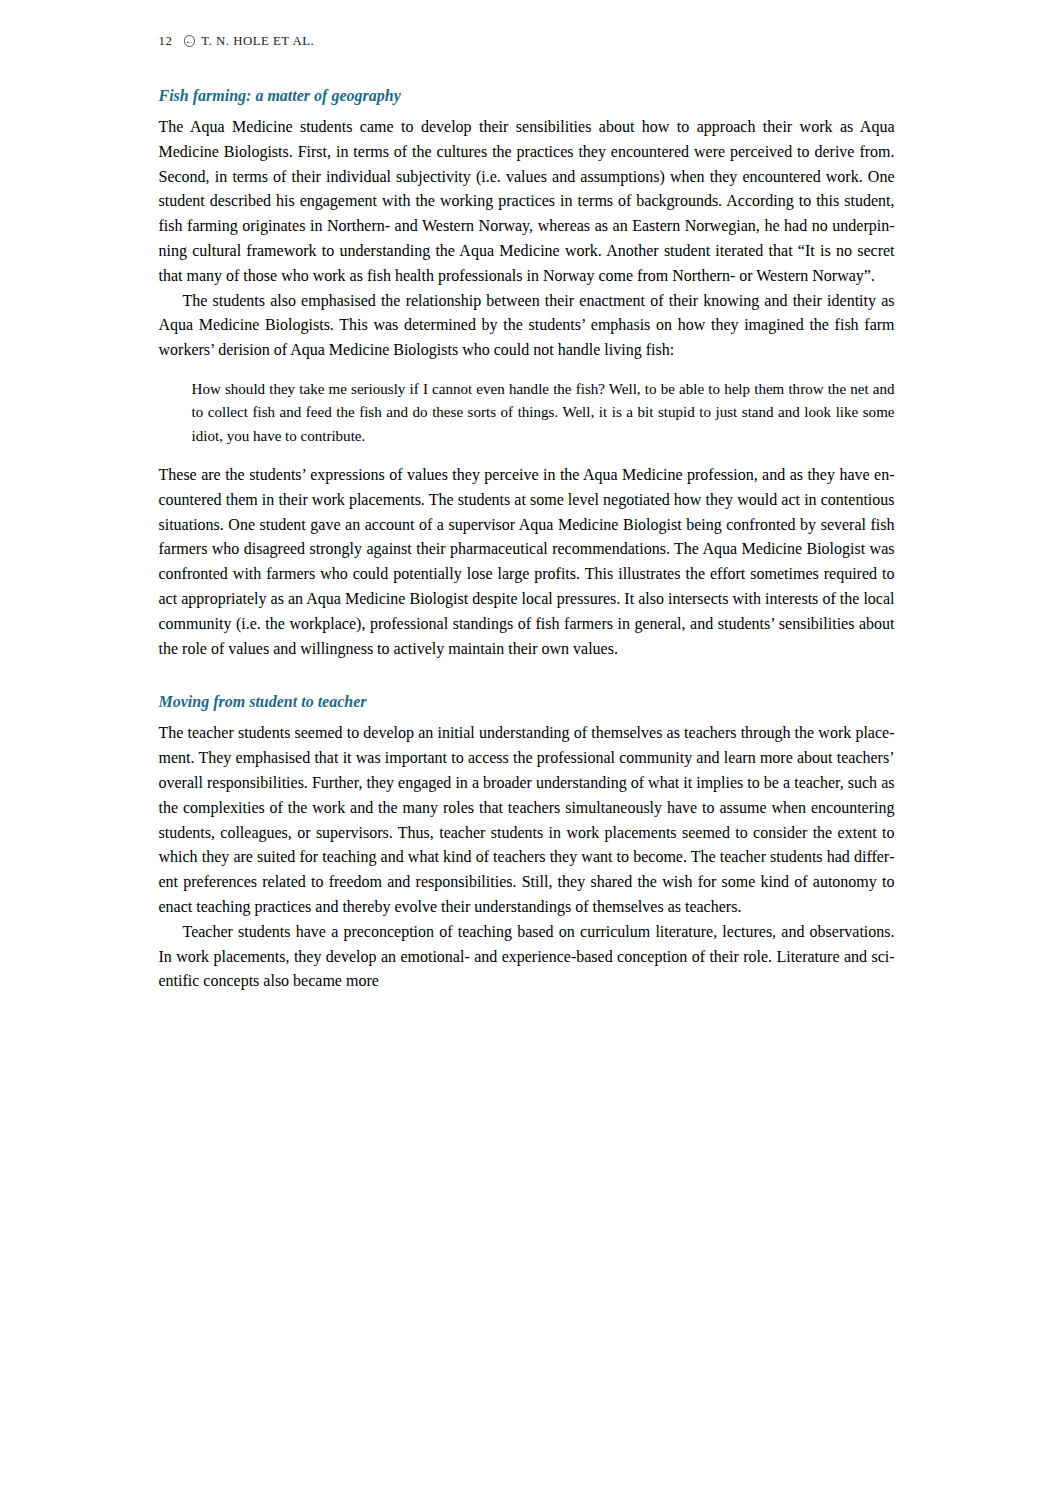12←T. N. HOLE ET AL.
Fish farming: a matter of geography
The Aqua Medicine students came to develop their sensibilities about how to approach their work as Aqua Medicine Biologists. First, in terms of the cultures the practices they encountered were perceived to derive from. Second, in terms of their individual subjectivity (i.e. values and assumptions) when they encountered work. One student described his engagement with the working practices in terms of backgrounds. According to this student, fish farming originates in Northern- and Western Norway, whereas as an Eastern Norwegian, he had no underpinning cultural framework to understanding the Aqua Medicine work. Another student iterated that “It is no secret that many of those who work as fish health professionals in Norway come from Northern- or Western Norway”.
The students also emphasised the relationship between their enactment of their knowing and their identity as Aqua Medicine Biologists. This was determined by the students’ emphasis on how they imagined the fish farm workers’ derision of Aqua Medicine Biologists who could not handle living fish:
How should they take me seriously if I cannot even handle the fish? Well, to be able to help them throw the net and to collect fish and feed the fish and do these sorts of things. Well, it is a bit stupid to just stand and look like some idiot, you have to contribute.
These are the students’ expressions of values they perceive in the Aqua Medicine profession, and as they have encountered them in their work placements. The students at some level negotiated how they would act in contentious situations. One student gave an account of a supervisor Aqua Medicine Biologist being confronted by several fish farmers who disagreed strongly against their pharmaceutical recommendations. The Aqua Medicine Biologist was confronted with farmers who could potentially lose large profits. This illustrates the effort sometimes required to act appropriately as an Aqua Medicine Biologist despite local pressures. It also intersects with interests of the local community (i.e. the workplace), professional standings of fish farmers in general, and students’ sensibilities about the role of values and willingness to actively maintain their own values.
Moving from student to teacher
The teacher students seemed to develop an initial understanding of themselves as teachers through the work placement. They emphasised that it was important to access the professional community and learn more about teachers’ overall responsibilities. Further, they engaged in a broader understanding of what it implies to be a teacher, such as the complexities of the work and the many roles that teachers simultaneously have to assume when encountering students, colleagues, or supervisors. Thus, teacher students in work placements seemed to consider the extent to which they are suited for teaching and what kind of teachers they want to become. The teacher students had different preferences related to freedom and responsibilities. Still, they shared the wish for some kind of autonomy to enact teaching practices and thereby evolve their understandings of themselves as teachers.
Teacher students have a preconception of teaching based on curriculum literature, lectures, and observations. In work placements, they develop an emotional- and experience-based conception of their role. Literature and scientific concepts also became more